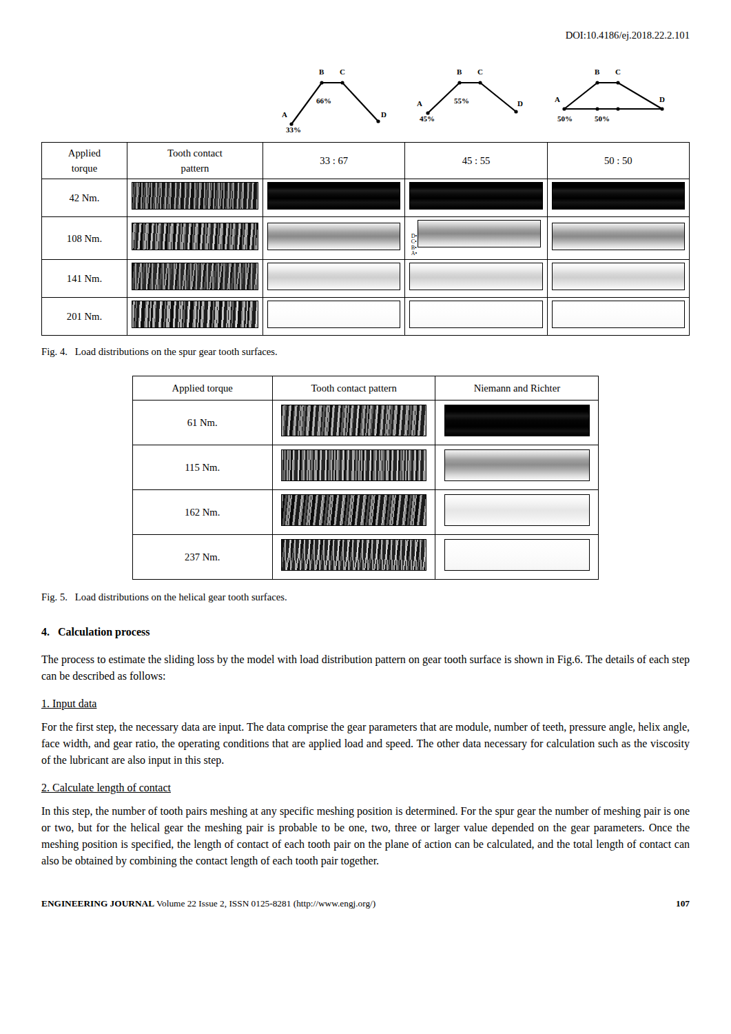DOI:10.4186/ej.2018.22.2.101
B C A D 66% 33%
B C A D 55% 45%
B C A D 50% 50%
| Applied torque | Tooth contact pattern | 33 : 67 | 45 : 55 | 50 : 50 |
| --- | --- | --- | --- | --- |
| 42 Nm. | | | | |
| 108 Nm. | | | D• C• B• A• | |
| 141 Nm. | | | | |
| 201 Nm. | | | | |
Fig. 4. Load distributions on the spur gear tooth surfaces.
| Applied torque | Tooth contact pattern | Niemann and Richter |
| --- | --- | --- |
| 61 Nm. | | |
| 115 Nm. | | |
| 162 Nm. | | |
| 237 Nm. | | |
Fig. 5. Load distributions on the helical gear tooth surfaces.
4. Calculation process
The process to estimate the sliding loss by the model with load distribution pattern on gear tooth surface is shown in Fig.6. The details of each step can be described as follows:
1. Input data
For the first step, the necessary data are input. The data comprise the gear parameters that are module, number of teeth, pressure angle, helix angle, face width, and gear ratio, the operating conditions that are applied load and speed. The other data necessary for calculation such as the viscosity of the lubricant are also input in this step.
2. Calculate length of contact
In this step, the number of tooth pairs meshing at any specific meshing position is determined. For the spur gear the number of meshing pair is one or two, but for the helical gear the meshing pair is probable to be one, two, three or larger value depended on the gear parameters. Once the meshing position is specified, the length of contact of each tooth pair on the plane of action can be calculated, and the total length of contact can also be obtained by combining the contact length of each tooth pair together.
ENGINEERING JOURNAL Volume 22 Issue 2, ISSN 0125-8281 (http://www.engj.org/) 107